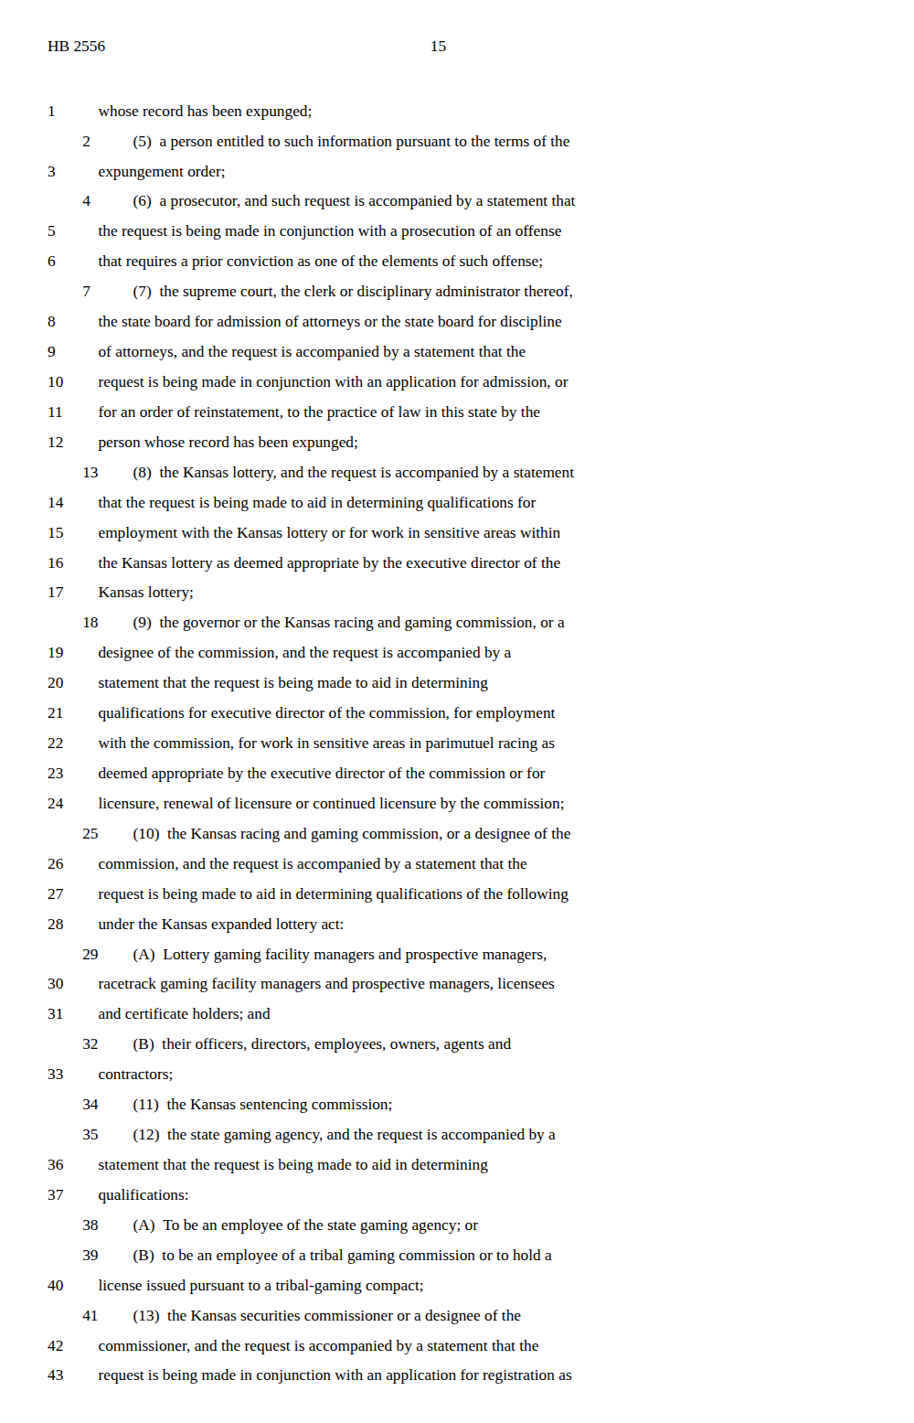HB 2556
15
whose record has been expunged;
(5) a person entitled to such information pursuant to the terms of the
expungement order;
(6) a prosecutor, and such request is accompanied by a statement that
the request is being made in conjunction with a prosecution of an offense
that requires a prior conviction as one of the elements of such offense;
(7) the supreme court, the clerk or disciplinary administrator thereof,
the state board for admission of attorneys or the state board for discipline
of attorneys, and the request is accompanied by a statement that the
request is being made in conjunction with an application for admission, or
for an order of reinstatement, to the practice of law in this state by the
person whose record has been expunged;
(8) the Kansas lottery, and the request is accompanied by a statement
that the request is being made to aid in determining qualifications for
employment with the Kansas lottery or for work in sensitive areas within
the Kansas lottery as deemed appropriate by the executive director of the
Kansas lottery;
(9) the governor or the Kansas racing and gaming commission, or a
designee of the commission, and the request is accompanied by a
statement that the request is being made to aid in determining
qualifications for executive director of the commission, for employment
with the commission, for work in sensitive areas in parimutuel racing as
deemed appropriate by the executive director of the commission or for
licensure, renewal of licensure or continued licensure by the commission;
(10) the Kansas racing and gaming commission, or a designee of the
commission, and the request is accompanied by a statement that the
request is being made to aid in determining qualifications of the following
under the Kansas expanded lottery act:
(A) Lottery gaming facility managers and prospective managers,
racetrack gaming facility managers and prospective managers, licensees
and certificate holders; and
(B) their officers, directors, employees, owners, agents and
contractors;
(11) the Kansas sentencing commission;
(12) the state gaming agency, and the request is accompanied by a
statement that the request is being made to aid in determining
qualifications:
(A) To be an employee of the state gaming agency; or
(B) to be an employee of a tribal gaming commission or to hold a
license issued pursuant to a tribal-gaming compact;
(13) the Kansas securities commissioner or a designee of the
commissioner, and the request is accompanied by a statement that the
request is being made in conjunction with an application for registration as